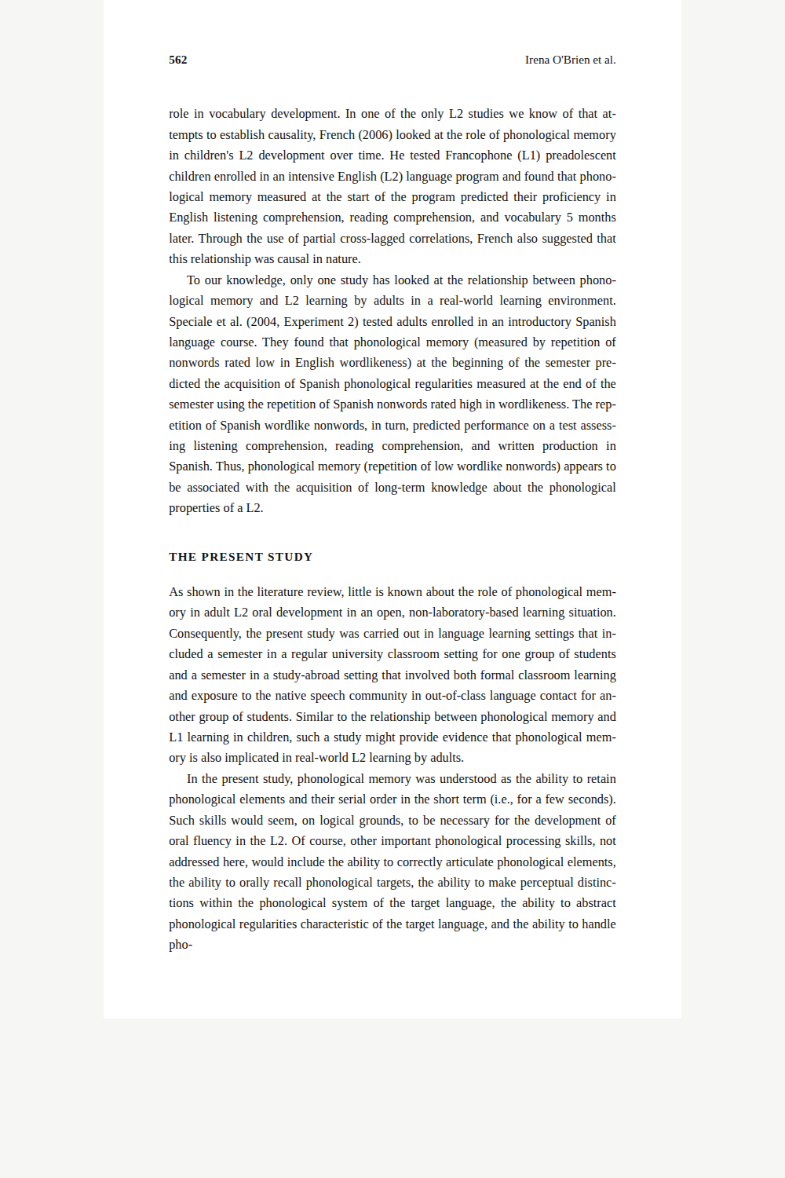562 Irena O'Brien et al.
role in vocabulary development. In one of the only L2 studies we know of that attempts to establish causality, French (2006) looked at the role of phonological memory in children's L2 development over time. He tested Francophone (L1) preadolescent children enrolled in an intensive English (L2) language program and found that phonological memory measured at the start of the program predicted their proficiency in English listening comprehension, reading comprehension, and vocabulary 5 months later. Through the use of partial cross-lagged correlations, French also suggested that this relationship was causal in nature.
To our knowledge, only one study has looked at the relationship between phonological memory and L2 learning by adults in a real-world learning environment. Speciale et al. (2004, Experiment 2) tested adults enrolled in an introductory Spanish language course. They found that phonological memory (measured by repetition of nonwords rated low in English wordlikeness) at the beginning of the semester predicted the acquisition of Spanish phonological regularities measured at the end of the semester using the repetition of Spanish nonwords rated high in wordlikeness. The repetition of Spanish wordlike nonwords, in turn, predicted performance on a test assessing listening comprehension, reading comprehension, and written production in Spanish. Thus, phonological memory (repetition of low wordlike nonwords) appears to be associated with the acquisition of long-term knowledge about the phonological properties of a L2.
The Present Study
As shown in the literature review, little is known about the role of phonological memory in adult L2 oral development in an open, non-laboratory-based learning situation. Consequently, the present study was carried out in language learning settings that included a semester in a regular university classroom setting for one group of students and a semester in a study-abroad setting that involved both formal classroom learning and exposure to the native speech community in out-of-class language contact for another group of students. Similar to the relationship between phonological memory and L1 learning in children, such a study might provide evidence that phonological memory is also implicated in real-world L2 learning by adults.
In the present study, phonological memory was understood as the ability to retain phonological elements and their serial order in the short term (i.e., for a few seconds). Such skills would seem, on logical grounds, to be necessary for the development of oral fluency in the L2. Of course, other important phonological processing skills, not addressed here, would include the ability to correctly articulate phonological elements, the ability to orally recall phonological targets, the ability to make perceptual distinctions within the phonological system of the target language, the ability to abstract phonological regularities characteristic of the target language, and the ability to handle pho-